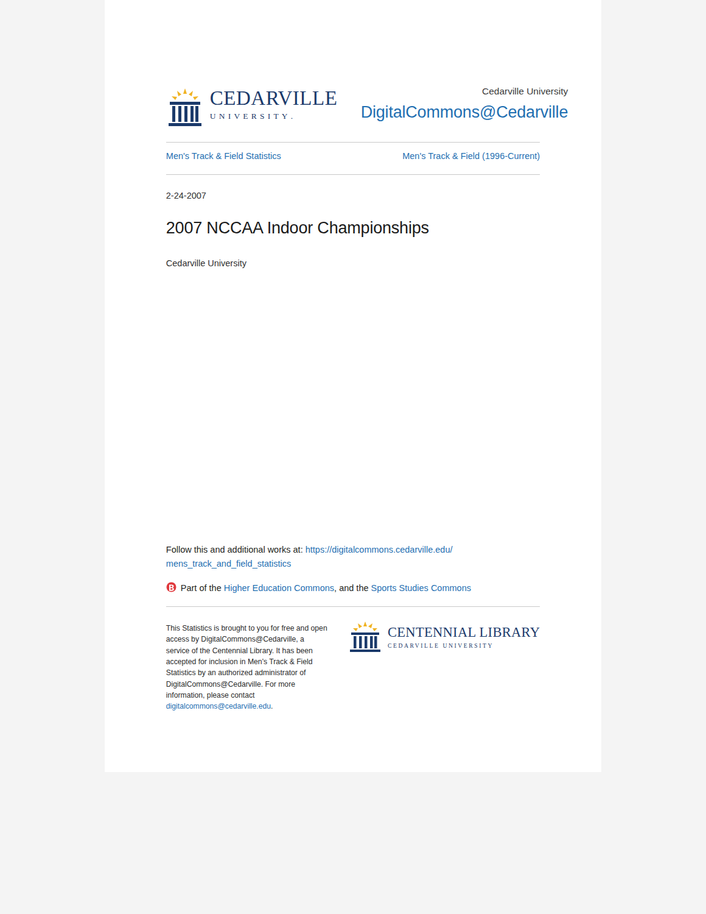CEDARVILLE
UNIVERSITY.
Cedarville University
DigitalCommons@Cedarville
Men's Track & Field Statistics
Men's Track & Field (1996-Current)
2-24-2007
2007 NCCAA Indoor Championships
Cedarville University
Follow this and additional works at: https://digitalcommons.cedarville.edu/
mens_track_and_field_statistics
Part of the Higher Education Commons, and the Sports Studies Commons
This Statistics is brought to you for free and open access by DigitalCommons@Cedarville, a service of the Centennial Library. It has been accepted for inclusion in Men's Track & Field Statistics by an authorized administrator of DigitalCommons@Cedarville. For more information, please contact digitalcommons@cedarville.edu.
CENTENNIAL LIBRARY
CEDARVILLE UNIVERSITY